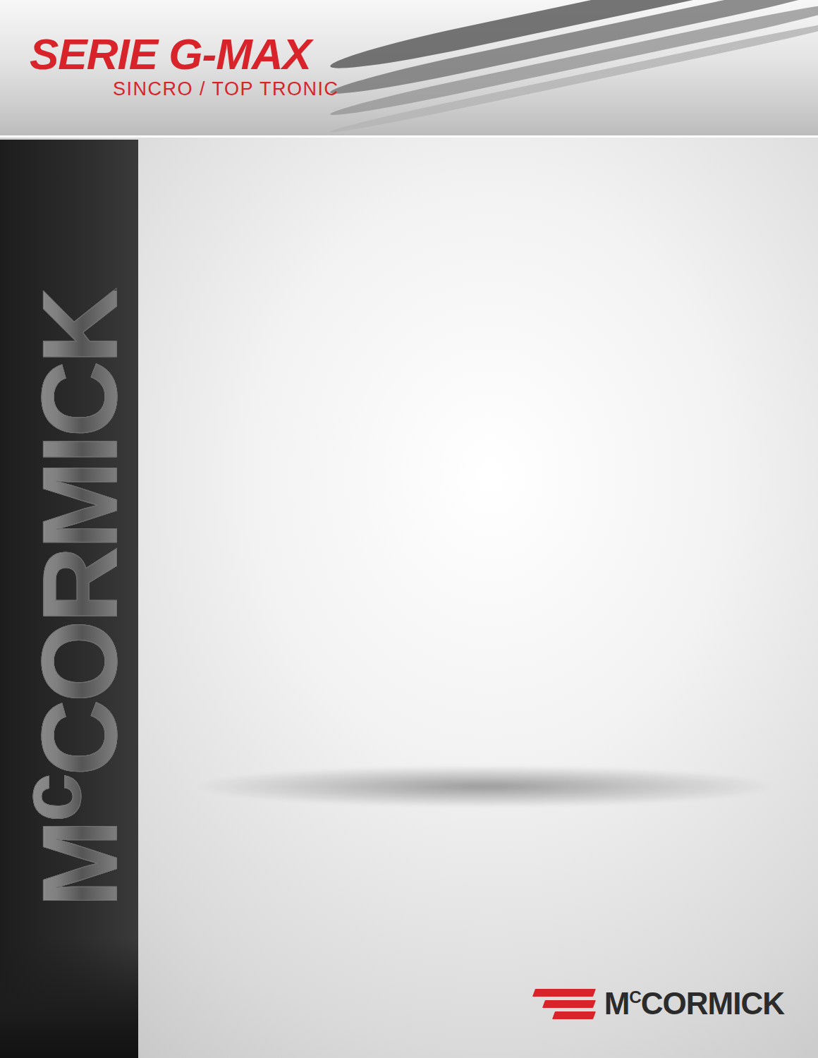Serie G-MAX
Sincro / Top Tronic
McCORMICK
McCORMICK